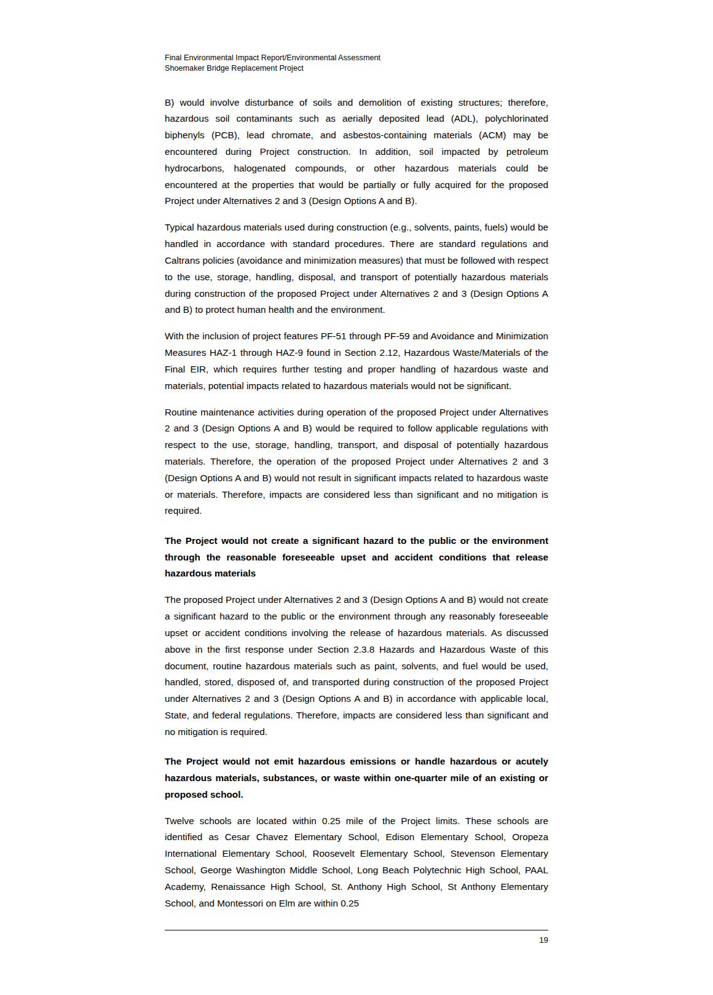Final Environmental Impact Report/Environmental Assessment
Shoemaker Bridge Replacement Project
B) would involve disturbance of soils and demolition of existing structures; therefore, hazardous soil contaminants such as aerially deposited lead (ADL), polychlorinated biphenyls (PCB), lead chromate, and asbestos-containing materials (ACM) may be encountered during Project construction. In addition, soil impacted by petroleum hydrocarbons, halogenated compounds, or other hazardous materials could be encountered at the properties that would be partially or fully acquired for the proposed Project under Alternatives 2 and 3 (Design Options A and B).
Typical hazardous materials used during construction (e.g., solvents, paints, fuels) would be handled in accordance with standard procedures. There are standard regulations and Caltrans policies (avoidance and minimization measures) that must be followed with respect to the use, storage, handling, disposal, and transport of potentially hazardous materials during construction of the proposed Project under Alternatives 2 and 3 (Design Options A and B) to protect human health and the environment.
With the inclusion of project features PF-51 through PF-59 and Avoidance and Minimization Measures HAZ-1 through HAZ-9 found in Section 2.12, Hazardous Waste/Materials of the Final EIR, which requires further testing and proper handling of hazardous waste and materials, potential impacts related to hazardous materials would not be significant.
Routine maintenance activities during operation of the proposed Project under Alternatives 2 and 3 (Design Options A and B) would be required to follow applicable regulations with respect to the use, storage, handling, transport, and disposal of potentially hazardous materials. Therefore, the operation of the proposed Project under Alternatives 2 and 3 (Design Options A and B) would not result in significant impacts related to hazardous waste or materials. Therefore, impacts are considered less than significant and no mitigation is required.
The Project would not create a significant hazard to the public or the environment through the reasonable foreseeable upset and accident conditions that release hazardous materials
The proposed Project under Alternatives 2 and 3 (Design Options A and B) would not create a significant hazard to the public or the environment through any reasonably foreseeable upset or accident conditions involving the release of hazardous materials. As discussed above in the first response under Section 2.3.8 Hazards and Hazardous Waste of this document, routine hazardous materials such as paint, solvents, and fuel would be used, handled, stored, disposed of, and transported during construction of the proposed Project under Alternatives 2 and 3 (Design Options A and B) in accordance with applicable local, State, and federal regulations. Therefore, impacts are considered less than significant and no mitigation is required.
The Project would not emit hazardous emissions or handle hazardous or acutely hazardous materials, substances, or waste within one-quarter mile of an existing or proposed school.
Twelve schools are located within 0.25 mile of the Project limits. These schools are identified as Cesar Chavez Elementary School, Edison Elementary School, Oropeza International Elementary School, Roosevelt Elementary School, Stevenson Elementary School, George Washington Middle School, Long Beach Polytechnic High School, PAAL Academy, Renaissance High School, St. Anthony High School, St Anthony Elementary School, and Montessori on Elm are within 0.25
19